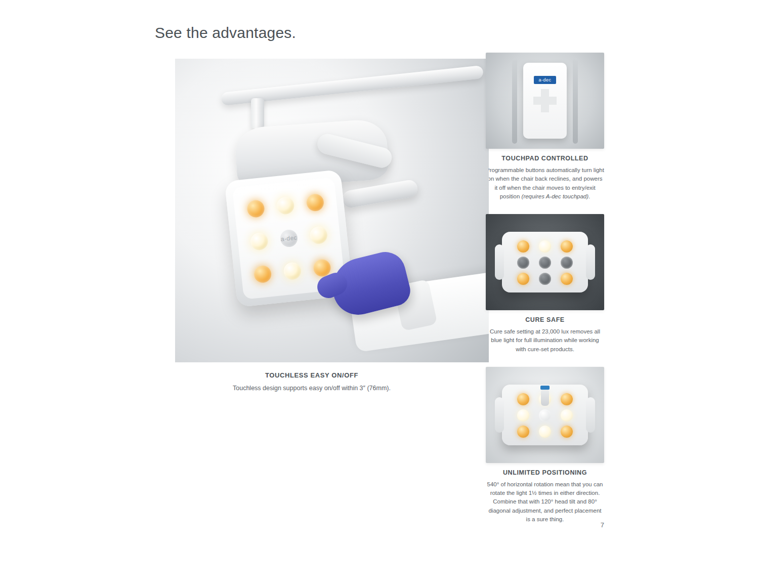See the advantages.
a-dec
Touchless Easy On/Off
Touchless design supports easy on/off within 3″ (76mm).
a-dec
Touchpad Controlled
Programmable buttons automatically turn light on when the chair back reclines, and powers it off when the chair moves to entry/exit position (requires A-dec touchpad).
Cure Safe
Cure safe setting at 23,000 lux removes all blue light for full illumination while working with cure-set products.
Unlimited Positioning
540° of horizontal rotation mean that you can rotate the light 1½ times in either direction. Combine that with 120° head tilt and 80° diagonal adjustment, and perfect placement is a sure thing.
7